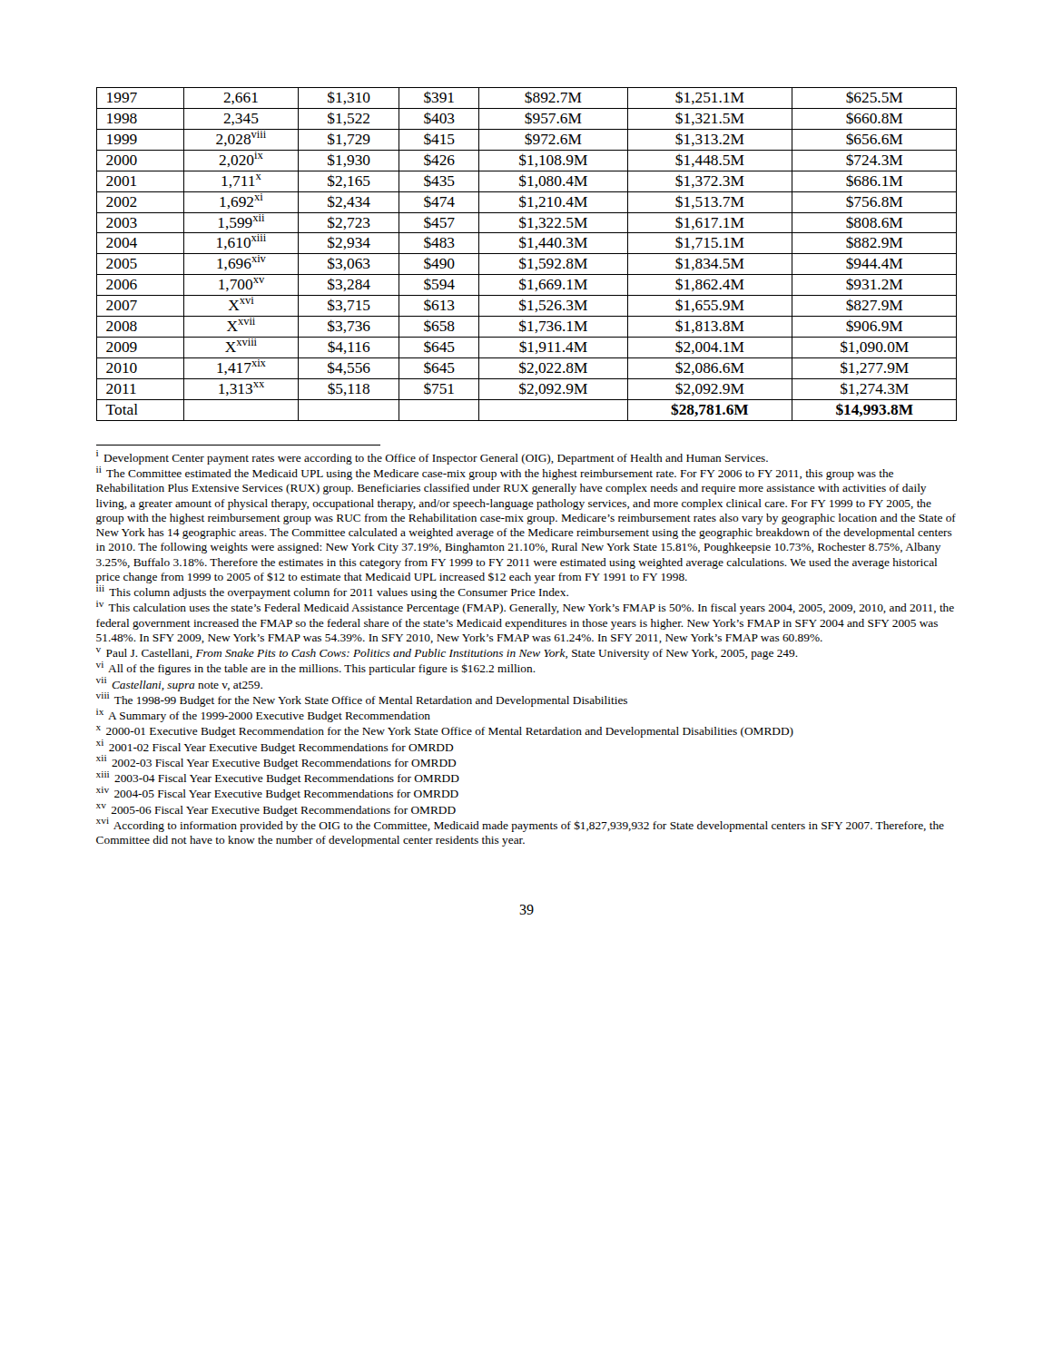| 1997 | 2,661 | $1,310 | $391 | $892.7M | $1,251.1M | $625.5M |
| 1998 | 2,345 | $1,522 | $403 | $957.6M | $1,321.5M | $660.8M |
| 1999 | 2,028 viii | $1,729 | $415 | $972.6M | $1,313.2M | $656.6M |
| 2000 | 2,020 ix | $1,930 | $426 | $1,108.9M | $1,448.5M | $724.3M |
| 2001 | 1,711 x | $2,165 | $435 | $1,080.4M | $1,372.3M | $686.1M |
| 2002 | 1,692 xi | $2,434 | $474 | $1,210.4M | $1,513.7M | $756.8M |
| 2003 | 1,599 xii | $2,723 | $457 | $1,322.5M | $1,617.1M | $808.6M |
| 2004 | 1,610 xiii | $2,934 | $483 | $1,440.3M | $1,715.1M | $882.9M |
| 2005 | 1,696 xiv | $3,063 | $490 | $1,592.8M | $1,834.5M | $944.4M |
| 2006 | 1,700 xv | $3,284 | $594 | $1,669.1M | $1,862.4M | $931.2M |
| 2007 | X xvi | $3,715 | $613 | $1,526.3M | $1,655.9M | $827.9M |
| 2008 | X xvii | $3,736 | $658 | $1,736.1M | $1,813.8M | $906.9M |
| 2009 | X xviii | $4,116 | $645 | $1,911.4M | $2,004.1M | $1,090.0M |
| 2010 | 1,417 xix | $4,556 | $645 | $2,022.8M | $2,086.6M | $1,277.9M |
| 2011 | 1,313 xx | $5,118 | $751 | $2,092.9M | $2,092.9M | $1,274.3M |
| Total | | | | | $28,781.6M | $14,993.8M |
i Development Center payment rates were according to the Office of Inspector General (OIG), Department of Health and Human Services.
ii The Committee estimated the Medicaid UPL using the Medicare case-mix group with the highest reimbursement rate. For FY 2006 to FY 2011, this group was the Rehabilitation Plus Extensive Services (RUX) group. Beneficiaries classified under RUX generally have complex needs and require more assistance with activities of daily living, a greater amount of physical therapy, occupational therapy, and/or speech-language pathology services, and more complex clinical care. For FY 1999 to FY 2005, the group with the highest reimbursement group was RUC from the Rehabilitation case-mix group. Medicare’s reimbursement rates also vary by geographic location and the State of New York has 14 geographic areas. The Committee calculated a weighted average of the Medicare reimbursement using the geographic breakdown of the developmental centers in 2010. The following weights were assigned: New York City 37.19%, Binghamton 21.10%, Rural New York State 15.81%, Poughkeepsie 10.73%, Rochester 8.75%, Albany 3.25%, Buffalo 3.18%. Therefore the estimates in this category from FY 1999 to FY 2011 were estimated using weighted average calculations. We used the average historical price change from 1999 to 2005 of $12 to estimate that Medicaid UPL increased $12 each year from FY 1991 to FY 1998.
iii This column adjusts the overpayment column for 2011 values using the Consumer Price Index.
iv This calculation uses the state’s Federal Medicaid Assistance Percentage (FMAP). Generally, New York’s FMAP is 50%. In fiscal years 2004, 2005, 2009, 2010, and 2011, the federal government increased the FMAP so the federal share of the state’s Medicaid expenditures in those years is higher. New York’s FMAP in SFY 2004 and SFY 2005 was 51.48%. In SFY 2009, New York’s FMAP was 54.39%. In SFY 2010, New York’s FMAP was 61.24%. In SFY 2011, New York’s FMAP was 60.89%.
v Paul J. Castellani, From Snake Pits to Cash Cows: Politics and Public Institutions in New York, State University of New York, 2005, page 249.
vi All of the figures in the table are in the millions. This particular figure is $162.2 million.
vii Castellani, supra note v, at259.
viii The 1998-99 Budget for the New York State Office of Mental Retardation and Developmental Disabilities
ix A Summary of the 1999-2000 Executive Budget Recommendation
x 2000-01 Executive Budget Recommendation for the New York State Office of Mental Retardation and Developmental Disabilities (OMRDD)
xi 2001-02 Fiscal Year Executive Budget Recommendations for OMRDD
xii 2002-03 Fiscal Year Executive Budget Recommendations for OMRDD
xiii 2003-04 Fiscal Year Executive Budget Recommendations for OMRDD
xiv 2004-05 Fiscal Year Executive Budget Recommendations for OMRDD
xv 2005-06 Fiscal Year Executive Budget Recommendations for OMRDD
xvi According to information provided by the OIG to the Committee, Medicaid made payments of $1,827,939,932 for State developmental centers in SFY 2007. Therefore, the Committee did not have to know the number of developmental center residents this year.
39